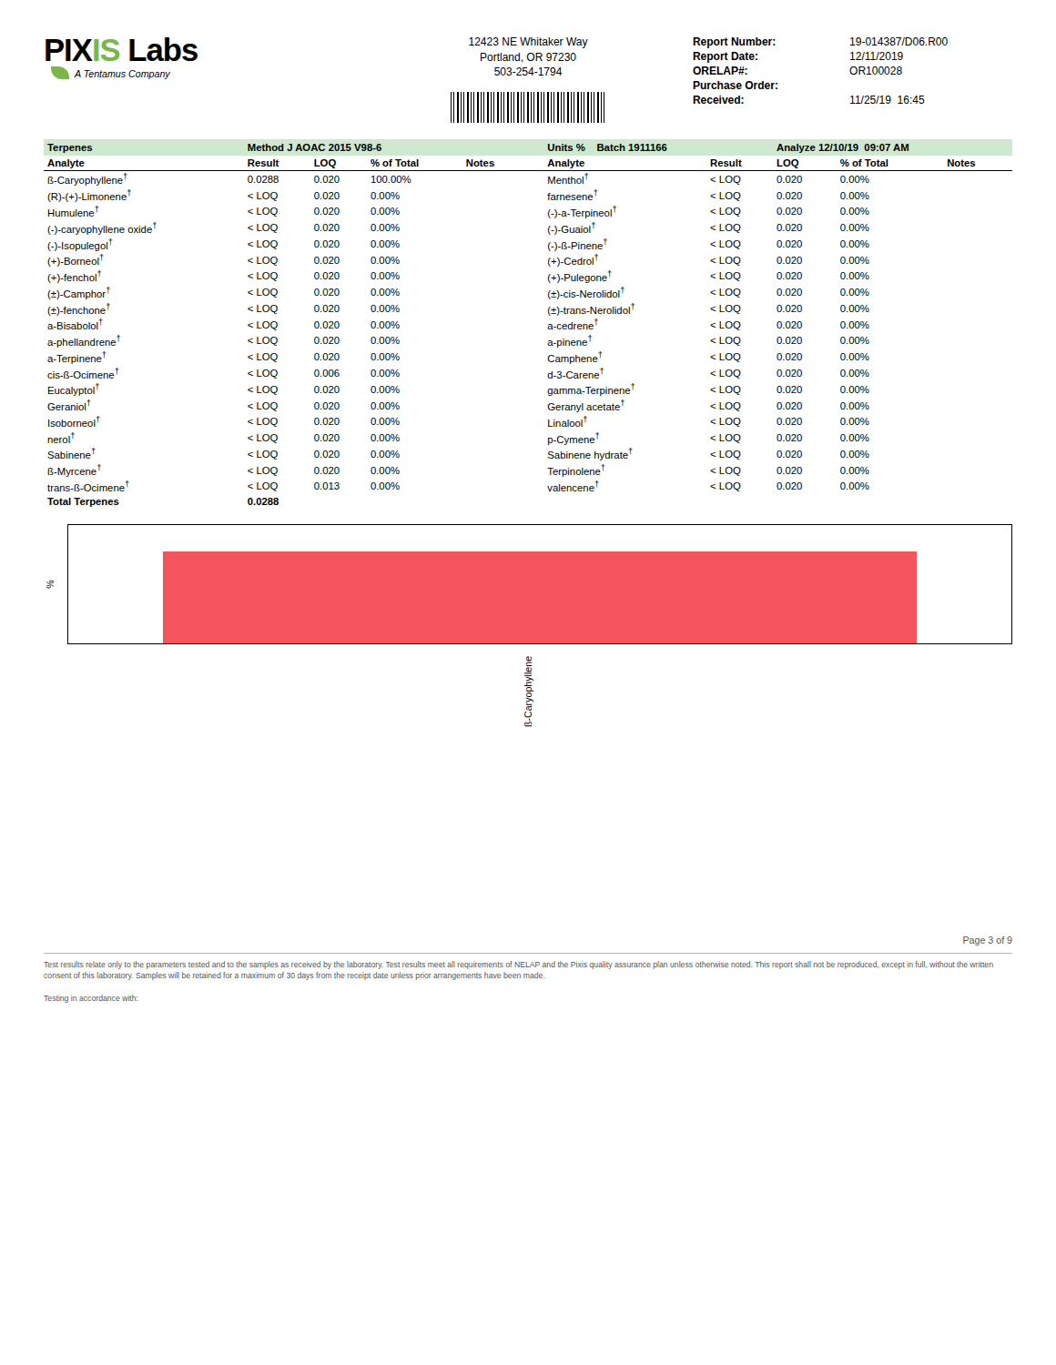PIX IS Labs
A Tentamus Company
12423 NE Whitaker Way
Portland, OR 97230
503-254-1794
| Report Number: | 19-014387/D06.R00 |
| Report Date: | 12/11/2019 |
| ORELAP#: | OR100028 |
| Purchase Order: | |
| Received: | 11/25/19 16:45 |
| Terpenes | Method J AOAC 2015 V98-6 | | Units % Batch 1911166 | Analyze 12/10/19 09:07 AM |
| --- | --- | --- | --- | --- |
| Analyte | Result | LOQ | % of Total | Notes | | Analyte | Result | LOQ | % of Total | Notes |
| ß-Caryophyllene † | 0.0288 | 0.020 | 100.00% | | | Menthol † | < LOQ | 0.020 | 0.00% | |
| (R)-(+)-Limonene † | < LOQ | 0.020 | 0.00% | | | farnesene † | < LOQ | 0.020 | 0.00% | |
| Humulene † | < LOQ | 0.020 | 0.00% | | | (-)-a-Terpineol † | < LOQ | 0.020 | 0.00% | |
| (-)-caryophyllene oxide † | < LOQ | 0.020 | 0.00% | | | (-)-Guaiol † | < LOQ | 0.020 | 0.00% | |
| (-)-Isopulegol † | < LOQ | 0.020 | 0.00% | | | (-)-ß-Pinene † | < LOQ | 0.020 | 0.00% | |
| (+)-Borneol † | < LOQ | 0.020 | 0.00% | | | (+)-Cedrol † | < LOQ | 0.020 | 0.00% | |
| (+)-fenchol † | < LOQ | 0.020 | 0.00% | | | (+)-Pulegone † | < LOQ | 0.020 | 0.00% | |
| (±)-Camphor † | < LOQ | 0.020 | 0.00% | | | (±)-cis-Nerolidol † | < LOQ | 0.020 | 0.00% | |
| (±)-fenchone † | < LOQ | 0.020 | 0.00% | | | (±)-trans-Nerolidol † | < LOQ | 0.020 | 0.00% | |
| a-Bisabolol † | < LOQ | 0.020 | 0.00% | | | a-cedrene † | < LOQ | 0.020 | 0.00% | |
| a-phellandrene † | < LOQ | 0.020 | 0.00% | | | a-pinene † | < LOQ | 0.020 | 0.00% | |
| a-Terpinene † | < LOQ | 0.020 | 0.00% | | | Camphene † | < LOQ | 0.020 | 0.00% | |
| cis-ß-Ocimene † | < LOQ | 0.006 | 0.00% | | | d-3-Carene † | < LOQ | 0.020 | 0.00% | |
| Eucalyptol † | < LOQ | 0.020 | 0.00% | | | gamma-Terpinene † | < LOQ | 0.020 | 0.00% | |
| Geraniol † | < LOQ | 0.020 | 0.00% | | | Geranyl acetate † | < LOQ | 0.020 | 0.00% | |
| Isoborneol † | < LOQ | 0.020 | 0.00% | | | Linalool † | < LOQ | 0.020 | 0.00% | |
| nerol † | < LOQ | 0.020 | 0.00% | | | p-Cymene † | < LOQ | 0.020 | 0.00% | |
| Sabinene † | < LOQ | 0.020 | 0.00% | | | Sabinene hydrate † | < LOQ | 0.020 | 0.00% | |
| ß-Myrcene † | < LOQ | 0.020 | 0.00% | | | Terpinolene † | < LOQ | 0.020 | 0.00% | |
| trans-ß-Ocimene † | < LOQ | 0.013 | 0.00% | | | valencene † | < LOQ | 0.020 | 0.00% | |
| Total Terpenes | 0.0288 | | | | | | | | | |
%
ß-Caryophyllene
Page 3 of 9
Test results relate only to the parameters tested and to the samples as received by the laboratory. Test results meet all requirements of NELAP and the Pixis quality assurance plan unless otherwise noted. This report shall not be reproduced, except in full, without the written consent of this laboratory. Samples will be retained for a maximum of 30 days from the receipt date unless prior arrangements have been made.
Testing in accordance with: